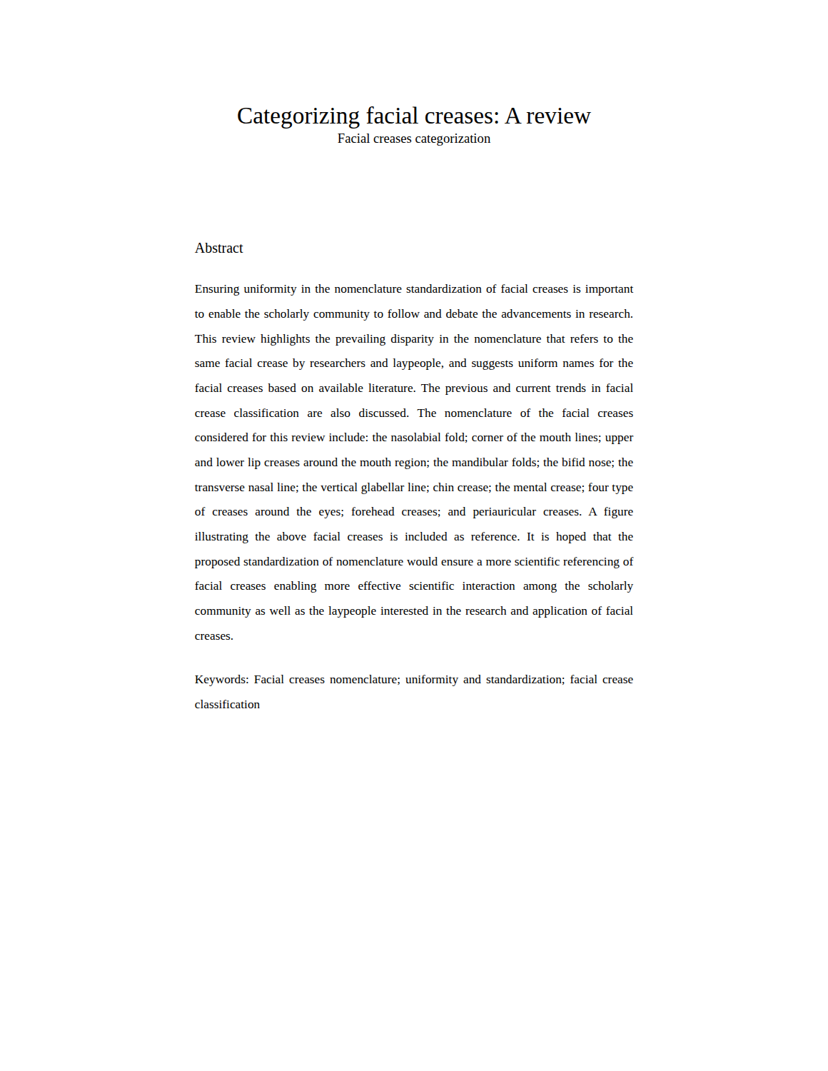Categorizing facial creases: A review
Facial creases categorization
Abstract
Ensuring uniformity in the nomenclature standardization of facial creases is important to enable the scholarly community to follow and debate the advancements in research. This review highlights the prevailing disparity in the nomenclature that refers to the same facial crease by researchers and laypeople, and suggests uniform names for the facial creases based on available literature. The previous and current trends in facial crease classification are also discussed. The nomenclature of the facial creases considered for this review include: the nasolabial fold; corner of the mouth lines; upper and lower lip creases around the mouth region; the mandibular folds; the bifid nose; the transverse nasal line; the vertical glabellar line; chin crease; the mental crease; four type of creases around the eyes; forehead creases; and periauricular creases. A figure illustrating the above facial creases is included as reference. It is hoped that the proposed standardization of nomenclature would ensure a more scientific referencing of facial creases enabling more effective scientific interaction among the scholarly community as well as the laypeople interested in the research and application of facial creases.
Keywords: Facial creases nomenclature; uniformity and standardization; facial crease classification